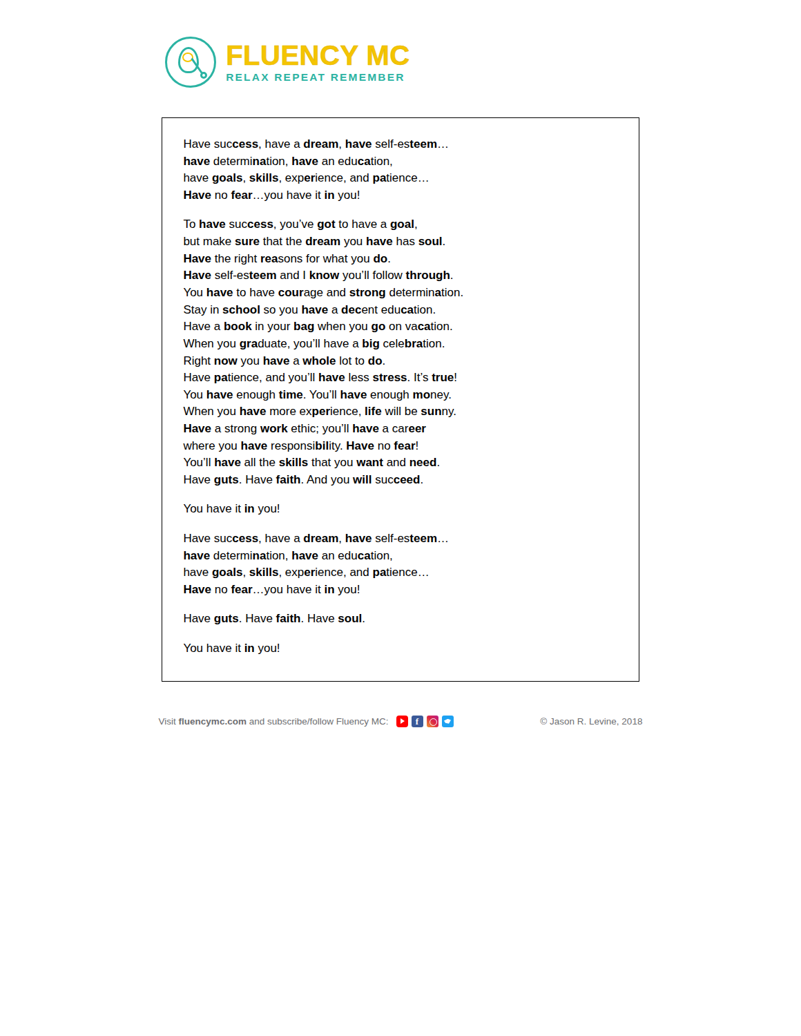FLUENCY MC
RELAX REPEAT REMEMBER
Have success, have a dream, have self-esteem…
have determination, have an education,
have goals, skills, experience, and patience…
Have no fear…you have it in you!
To have success, you’ve got to have a goal,
but make sure that the dream you have has soul.
Have the right reasons for what you do.
Have self-esteem and I know you’ll follow through.
You have to have courage and strong determination.
Stay in school so you have a decent education.
Have a book in your bag when you go on vacation.
When you graduate, you’ll have a big celebration.
Right now you have a whole lot to do.
Have patience, and you’ll have less stress. It’s true!
You have enough time. You’ll have enough money.
When you have more experience, life will be sunny.
Have a strong work ethic; you’ll have a career
where you have responsibility. Have no fear!
You’ll have all the skills that you want and need.
Have guts. Have faith. And you will succeed.
You have it in you!
Have success, have a dream, have self-esteem…
have determination, have an education,
have goals, skills, experience, and patience…
Have no fear…you have it in you!
Have guts. Have faith. Have soul.
You have it in you!
Visit fluencymc.com and subscribe/follow Fluency MC:
© Jason R. Levine, 2018